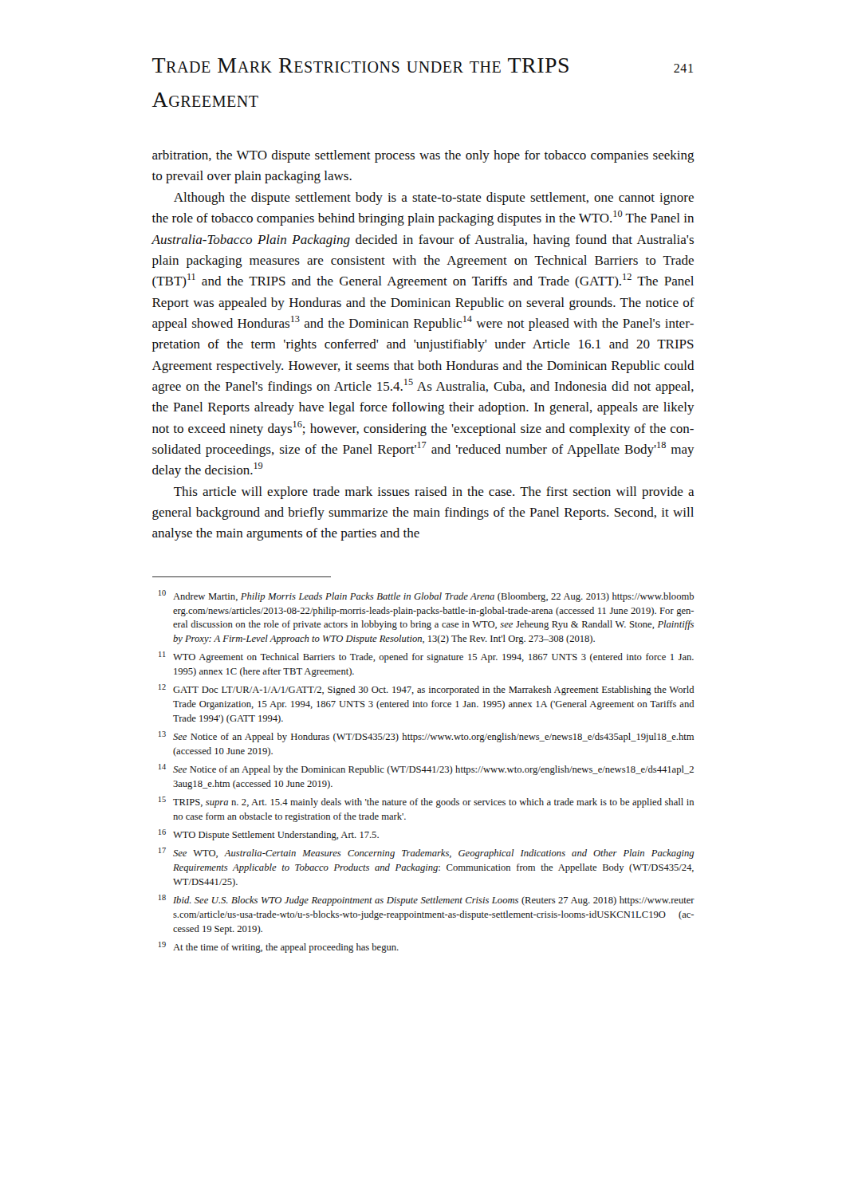Trade Mark Restrictions under the TRIPS Agreement
241
arbitration, the WTO dispute settlement process was the only hope for tobacco companies seeking to prevail over plain packaging laws.
Although the dispute settlement body is a state-to-state dispute settlement, one cannot ignore the role of tobacco companies behind bringing plain packaging disputes in the WTO.10 The Panel in Australia-Tobacco Plain Packaging decided in favour of Australia, having found that Australia's plain packaging measures are consistent with the Agreement on Technical Barriers to Trade (TBT)11 and the TRIPS and the General Agreement on Tariffs and Trade (GATT).12 The Panel Report was appealed by Honduras and the Dominican Republic on several grounds. The notice of appeal showed Honduras13 and the Dominican Republic14 were not pleased with the Panel's interpretation of the term 'rights conferred' and 'unjustifiably' under Article 16.1 and 20 TRIPS Agreement respectively. However, it seems that both Honduras and the Dominican Republic could agree on the Panel's findings on Article 15.4.15 As Australia, Cuba, and Indonesia did not appeal, the Panel Reports already have legal force following their adoption. In general, appeals are likely not to exceed ninety days16; however, considering the 'exceptional size and complexity of the consolidated proceedings, size of the Panel Report'17 and 'reduced number of Appellate Body'18 may delay the decision.19
This article will explore trade mark issues raised in the case. The first section will provide a general background and briefly summarize the main findings of the Panel Reports. Second, it will analyse the main arguments of the parties and the
10 Andrew Martin, Philip Morris Leads Plain Packs Battle in Global Trade Arena (Bloomberg, 22 Aug. 2013) https://www.bloomberg.com/news/articles/2013-08-22/philip-morris-leads-plain-packs-battle-in-global-trade-arena (accessed 11 June 2019). For general discussion on the role of private actors in lobbying to bring a case in WTO, see Jeheung Ryu & Randall W. Stone, Plaintiffs by Proxy: A Firm-Level Approach to WTO Dispute Resolution, 13(2) The Rev. Int'l Org. 273–308 (2018).
11 WTO Agreement on Technical Barriers to Trade, opened for signature 15 Apr. 1994, 1867 UNTS 3 (entered into force 1 Jan. 1995) annex 1C (here after TBT Agreement).
12 GATT Doc LT/UR/A-1/A/1/GATT/2, Signed 30 Oct. 1947, as incorporated in the Marrakesh Agreement Establishing the World Trade Organization, 15 Apr. 1994, 1867 UNTS 3 (entered into force 1 Jan. 1995) annex 1A ('General Agreement on Tariffs and Trade 1994') (GATT 1994).
13 See Notice of an Appeal by Honduras (WT/DS435/23) https://www.wto.org/english/news_e/news18_e/ds435apl_19jul18_e.htm (accessed 10 June 2019).
14 See Notice of an Appeal by the Dominican Republic (WT/DS441/23) https://www.wto.org/english/news_e/news18_e/ds441apl_23aug18_e.htm (accessed 10 June 2019).
15 TRIPS, supra n. 2, Art. 15.4 mainly deals with 'the nature of the goods or services to which a trade mark is to be applied shall in no case form an obstacle to registration of the trade mark'.
16 WTO Dispute Settlement Understanding, Art. 17.5.
17 See WTO, Australia-Certain Measures Concerning Trademarks, Geographical Indications and Other Plain Packaging Requirements Applicable to Tobacco Products and Packaging: Communication from the Appellate Body (WT/DS435/24, WT/DS441/25).
18 Ibid. See U.S. Blocks WTO Judge Reappointment as Dispute Settlement Crisis Looms (Reuters 27 Aug. 2018) https://www.reuters.com/article/us-usa-trade-wto/u-s-blocks-wto-judge-reappointment-as-dispute-settlement-crisis-looms-idUSKCN1LC19O (accessed 19 Sept. 2019).
19 At the time of writing, the appeal proceeding has begun.